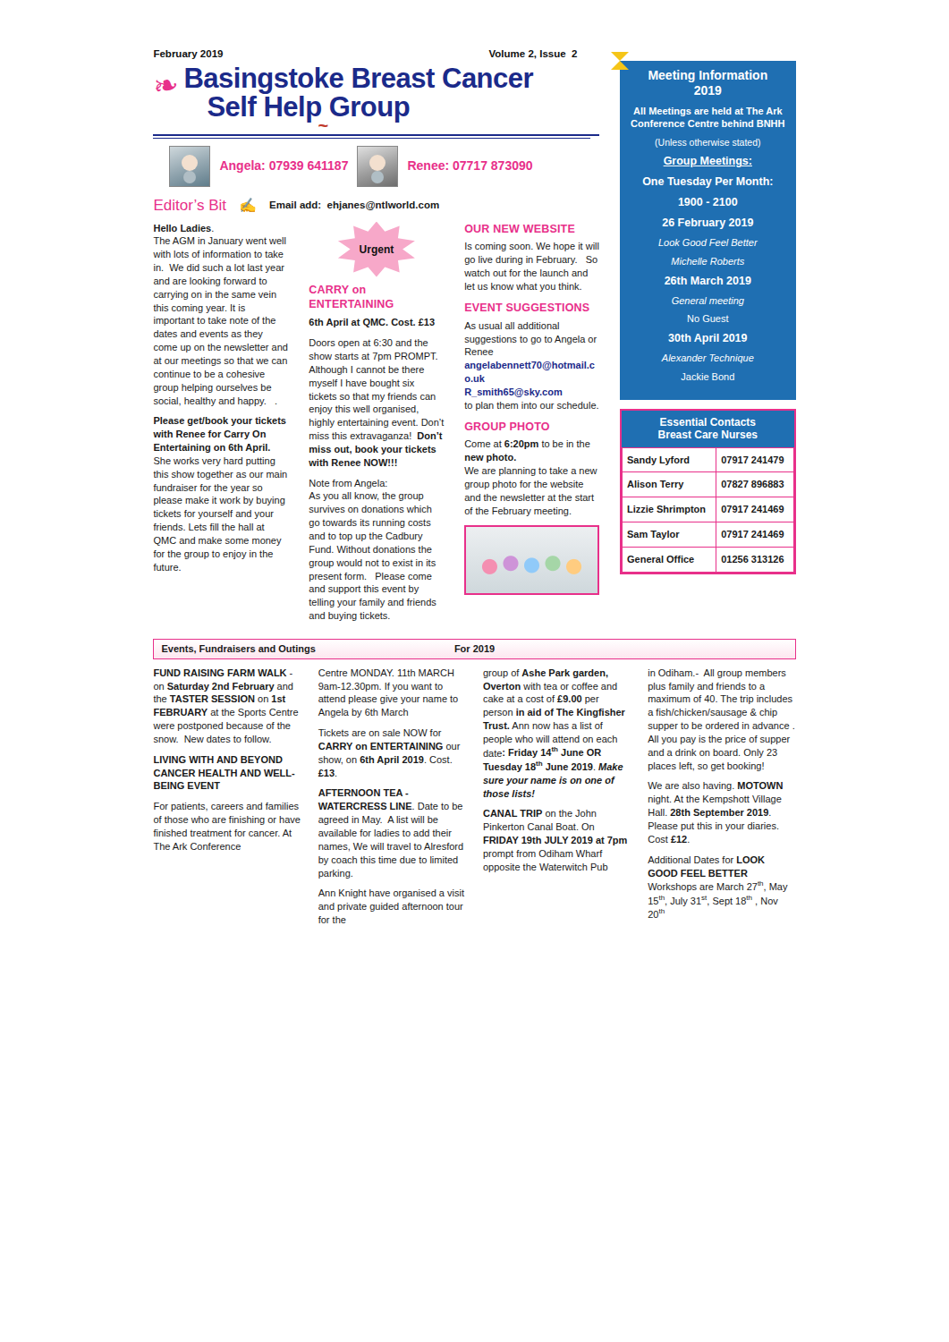February 2019 Volume 2, Issue 2
❧
Basingstoke Breast Cancer Self Help Group ~
Angela: 07939 641187
Renee: 07717 873090
Editor’s Bit
✍ Email add: ehjanes@ntlworld.com
Hello Ladies.
The AGM in January went well with lots of information to take in. We did such a lot last year and are looking forward to carrying on in the same vein this coming year. It is important to take note of the dates and events as they come up on the newsletter and at our meetings so that we can continue to be a cohesive group helping ourselves be social, healthy and happy. .
Please get/book your tickets with Renee for Carry On Entertaining on 6th April. She works very hard putting this show together as our main fundraiser for the year so please make it work by buying tickets for yourself and your friends. Lets fill the hall at QMC and make some money for the group to enjoy in the future.
Urgent
CARRY on ENTERTAINING
6th April at QMC. Cost. £13
Doors open at 6:30 and the show starts at 7pm PROMPT. Although I cannot be there myself I have bought six tickets so that my friends can enjoy this well organised, highly entertaining event. Don’t miss this extravaganza! Don’t miss out, book your tickets with Renee NOW!!!
Note from Angela:
As you all know, the group survives on donations which go towards its running costs and to top up the Cadbury Fund. Without donations the group would not to exist in its present form. Please come and support this event by telling your family and friends and buying tickets.
OUR NEW WEBSITE
Is coming soon. We hope it will go live during in February. So watch out for the launch and let us know what you think.
EVENT SUGGESTIONS
As usual all additional suggestions to go to Angela or Renee
angelabennett70@hotmail.co.uk
R_smith65@sky.com
to plan them into our schedule.
GROUP PHOTO
Come at 6:20pm to be in the new photo.
We are planning to take a new group photo for the website and the newsletter at the start of the February meeting.
Meeting Information
2019
All Meetings are held at The Ark Conference Centre behind BNHH
(Unless otherwise stated)
Group Meetings:
One Tuesday Per Month:
1900 - 2100
26 February 2019
Look Good Feel Better
Michelle Roberts
26th March 2019
General meeting
No Guest
30th April 2019
Alexander Technique
Jackie Bond
Essential Contacts
Breast Care Nurses
| Sandy Lyford | 07917 241479 |
| Alison Terry | 07827 896883 |
| Lizzie Shrimpton | 07917 241469 |
| Sam Taylor | 07917 241469 |
| General Office | 01256 313126 |
Events, Fundraisers and Outings For 2019
FUND RAISING FARM WALK - on Saturday 2nd February and the TASTER SESSION on 1st FEBRUARY at the Sports Centre were postponed because of the snow. New dates to follow.
LIVING WITH AND BEYOND CANCER HEALTH AND WELL-BEING EVENT
For patients, careers and families of those who are finishing or have finished treatment for cancer. At The Ark Conference
Centre MONDAY. 11th MARCH 9am-12.30pm. If you want to attend please give your name to Angela by 6th March
Tickets are on sale NOW for CARRY on ENTERTAINING our show, on 6th April 2019. Cost. £13.
AFTERNOON TEA - WATERCRESS LINE. Date to be agreed in May. A list will be available for ladies to add their names, We will travel to Alresford by coach this time due to limited parking.
Ann Knight have organised a visit and private guided afternoon tour for the
group of Ashe Park garden, Overton with tea or coffee and cake at a cost of £9.00 per person in aid of The Kingfisher Trust. Ann now has a list of people who will attend on each date: Friday 14th June OR Tuesday 18th June 2019. Make sure your name is on one of those lists!
CANAL TRIP on the John Pinkerton Canal Boat. On FRIDAY 19th JULY 2019 at 7pm prompt from Odiham Wharf opposite the Waterwitch Pub
in Odiham.- All group members plus family and friends to a maximum of 40. The trip includes a fish/chicken/sausage & chip supper to be ordered in advance . All you pay is the price of supper and a drink on board. Only 23 places left, so get booking!
We are also having. MOTOWN night. At the Kempshott Village Hall. 28th September 2019. Please put this in your diaries. Cost £12.
Additional Dates for LOOK GOOD FEEL BETTER Workshops are March 27th, May 15th, July 31st, Sept 18th , Nov 20th